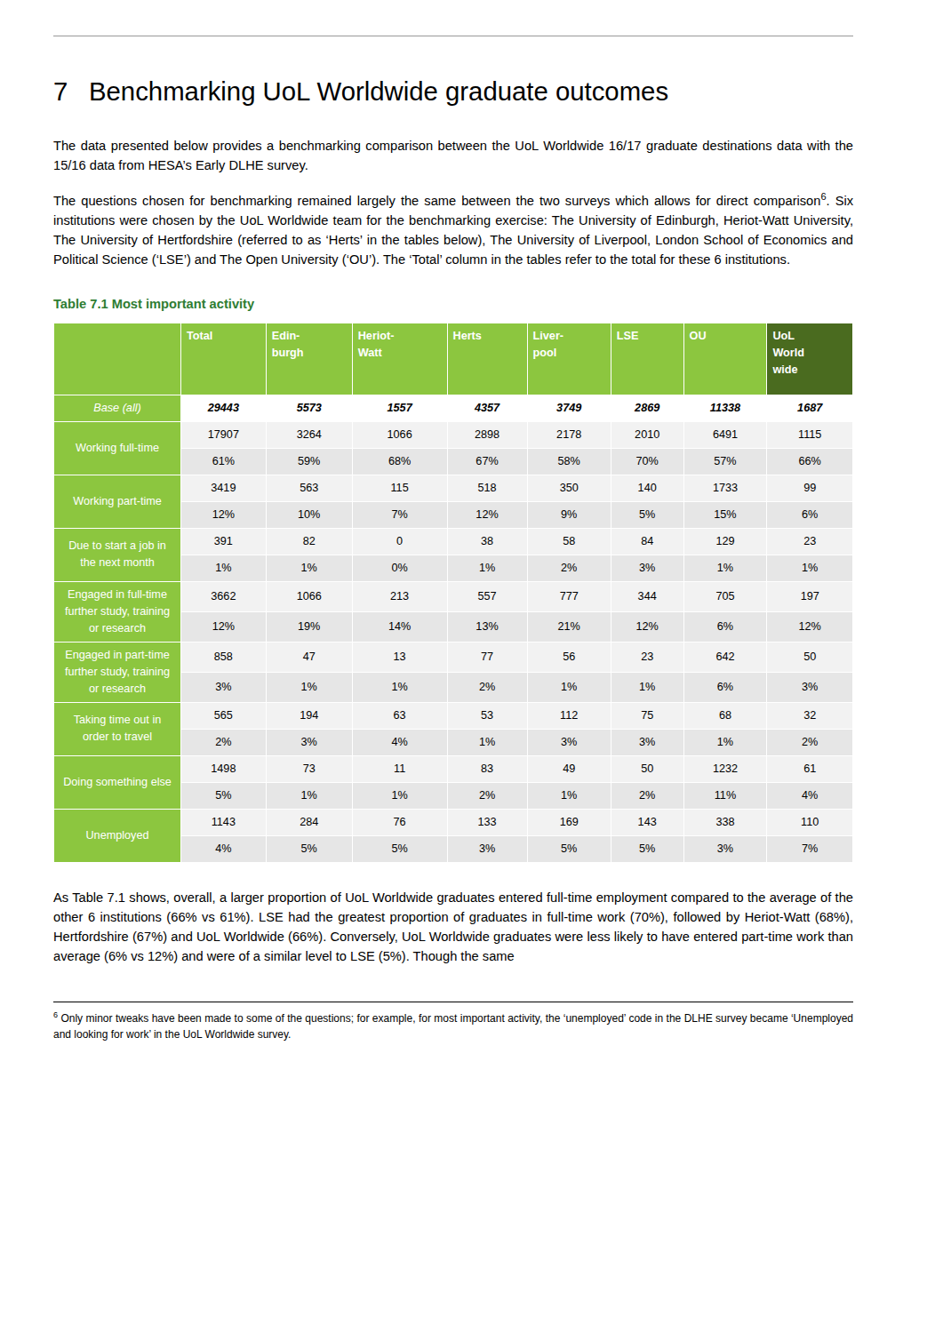7 Benchmarking UoL Worldwide graduate outcomes
The data presented below provides a benchmarking comparison between the UoL Worldwide 16/17 graduate destinations data with the 15/16 data from HESA’s Early DLHE survey.
The questions chosen for benchmarking remained largely the same between the two surveys which allows for direct comparison6. Six institutions were chosen by the UoL Worldwide team for the benchmarking exercise: The University of Edinburgh, Heriot-Watt University, The University of Hertfordshire (referred to as ‘Herts’ in the tables below), The University of Liverpool, London School of Economics and Political Science (‘LSE’) and The Open University (‘OU’). The ‘Total’ column in the tables refer to the total for these 6 institutions.
Table 7.1 Most important activity
| | Total | Edin- burgh | Heriot- Watt | Herts | Liver- pool | LSE | OU | UoL World wide |
| --- | --- | --- | --- | --- | --- | --- | --- | --- |
| Base (all) | 29443 | 5573 | 1557 | 4357 | 3749 | 2869 | 11338 | 1687 |
| Working full-time | 17907 | 3264 | 1066 | 2898 | 2178 | 2010 | 6491 | 1115 |
| 61% | 59% | 68% | 67% | 58% | 70% | 57% | 66% |
| Working part-time | 3419 | 563 | 115 | 518 | 350 | 140 | 1733 | 99 |
| 12% | 10% | 7% | 12% | 9% | 5% | 15% | 6% |
| Due to start a job in the next month | 391 | 82 | 0 | 38 | 58 | 84 | 129 | 23 |
| 1% | 1% | 0% | 1% | 2% | 3% | 1% | 1% |
| Engaged in full-time further study, training or research | 3662 | 1066 | 213 | 557 | 777 | 344 | 705 | 197 |
| 12% | 19% | 14% | 13% | 21% | 12% | 6% | 12% |
| Engaged in part-time further study, training or research | 858 | 47 | 13 | 77 | 56 | 23 | 642 | 50 |
| 3% | 1% | 1% | 2% | 1% | 1% | 6% | 3% |
| Taking time out in order to travel | 565 | 194 | 63 | 53 | 112 | 75 | 68 | 32 |
| 2% | 3% | 4% | 1% | 3% | 3% | 1% | 2% |
| Doing something else | 1498 | 73 | 11 | 83 | 49 | 50 | 1232 | 61 |
| 5% | 1% | 1% | 2% | 1% | 2% | 11% | 4% |
| Unemployed | 1143 | 284 | 76 | 133 | 169 | 143 | 338 | 110 |
| 4% | 5% | 5% | 3% | 5% | 5% | 3% | 7% |
As Table 7.1 shows, overall, a larger proportion of UoL Worldwide graduates entered full-time employment compared to the average of the other 6 institutions (66% vs 61%). LSE had the greatest proportion of graduates in full-time work (70%), followed by Heriot-Watt (68%), Hertfordshire (67%) and UoL Worldwide (66%). Conversely, UoL Worldwide graduates were less likely to have entered part-time work than average (6% vs 12%) and were of a similar level to LSE (5%). Though the same
6 Only minor tweaks have been made to some of the questions; for example, for most important activity, the ‘unemployed’ code in the DLHE survey became ‘Unemployed and looking for work’ in the UoL Worldwide survey.